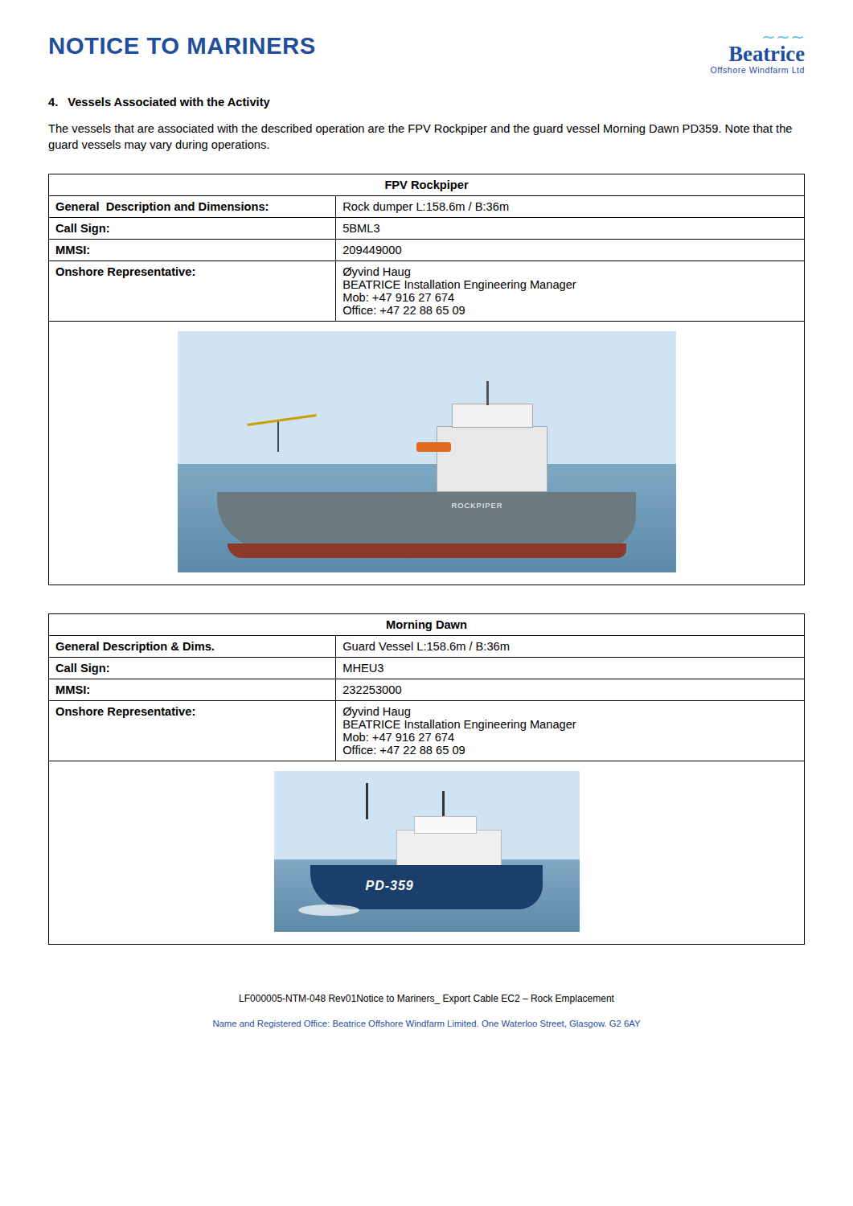NOTICE TO MARINERS
∼∼∼
Beatrice
Offshore Windfarm Ltd
4. Vessels Associated with the Activity
The vessels that are associated with the described operation are the FPV Rockpiper and the guard vessel Morning Dawn PD359. Note that the guard vessels may vary during operations.
| FPV Rockpiper |
| --- |
| General Description and Dimensions: | Rock dumper L:158.6m / B:36m |
| Call Sign: | 5BML3 |
| MMSI: | 209449000 |
| Onshore Representative: | Øyvind Haug BEATRICE Installation Engineering Manager Mob: +47 916 27 674 Office: +47 22 88 65 09 |
| ROCKPIPER |
| Morning Dawn |
| --- |
| General Description & Dims. | Guard Vessel L:158.6m / B:36m |
| Call Sign: | MHEU3 |
| MMSI: | 232253000 |
| Onshore Representative: | Øyvind Haug BEATRICE Installation Engineering Manager Mob: +47 916 27 674 Office: +47 22 88 65 09 |
| PD-359 |
LF000005-NTM-048 Rev01Notice to Mariners_ Export Cable EC2 – Rock Emplacement
Name and Registered Office: Beatrice Offshore Windfarm Limited. One Waterloo Street, Glasgow. G2 6AY